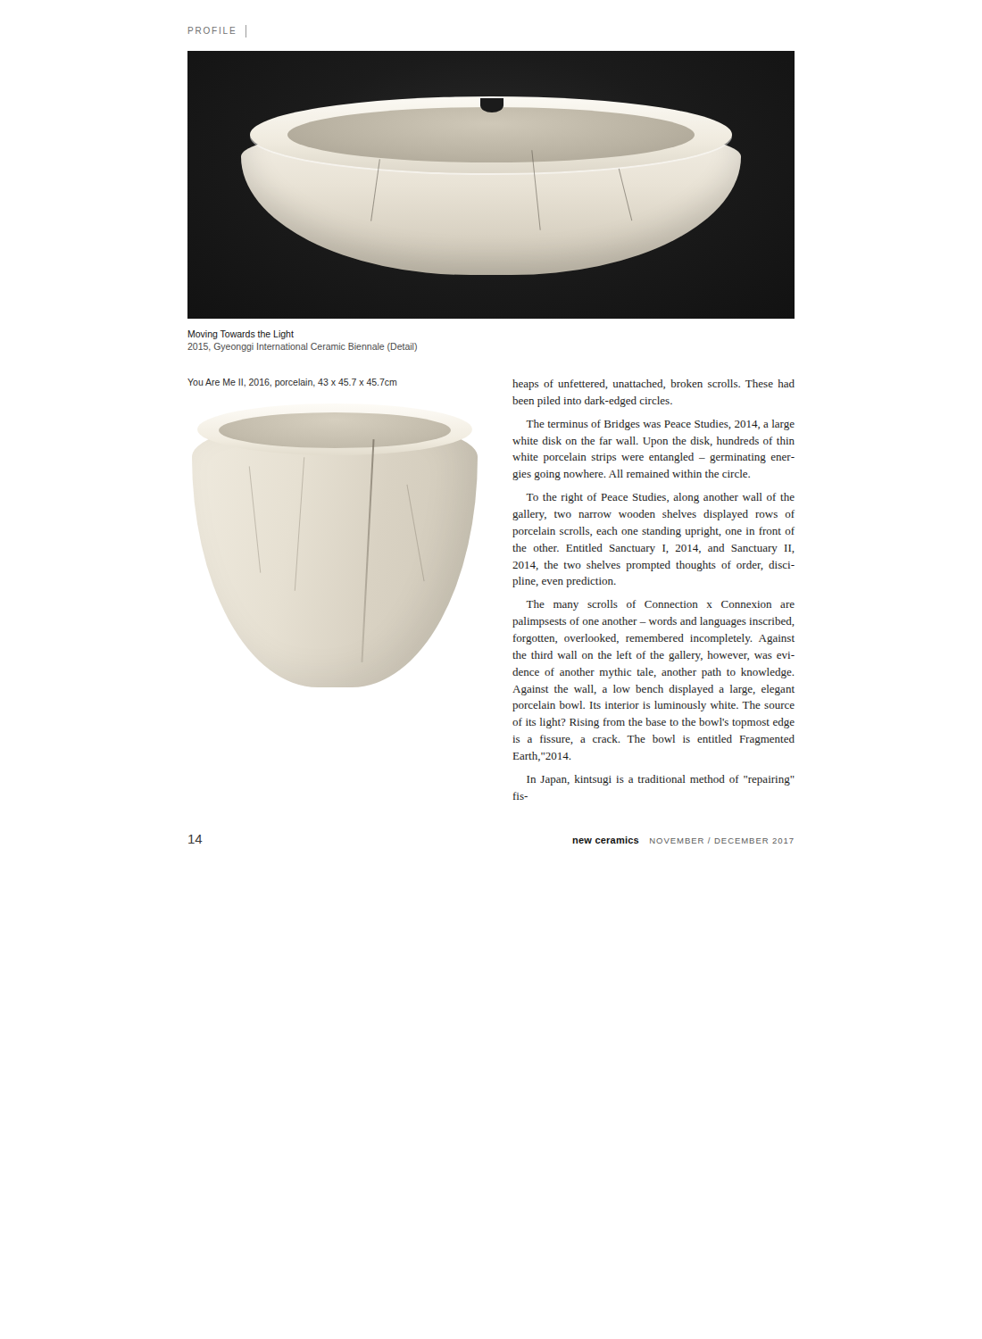Profile
Moving Towards the Light
2015, Gyeonggi International Ceramic Biennale (Detail)
You Are Me II, 2016, porcelain, 43 x 45.7 x 45.7cm
heaps of unfettered, unattached, broken scrolls. These had been piled into dark-edged circles.
The terminus of Bridges was Peace Studies, 2014, a large white disk on the far wall. Upon the disk, hundreds of thin white porcelain strips were entangled – germinating energies going nowhere. All remained within the circle.
To the right of Peace Studies, along another wall of the gallery, two narrow wooden shelves displayed rows of porcelain scrolls, each one standing upright, one in front of the other. Entitled Sanctuary I, 2014, and Sanctuary II, 2014, the two shelves prompted thoughts of order, discipline, even prediction.
The many scrolls of Connection x Connexion are palimpsests of one another – words and languages inscribed, forgotten, overlooked, remembered incompletely. Against the third wall on the left of the gallery, however, was evidence of another mythic tale, another path to knowledge. Against the wall, a low bench displayed a large, elegant porcelain bowl. Its interior is luminously white. The source of its light? Rising from the base to the bowl's topmost edge is a fissure, a crack. The bowl is entitled Fragmented Earth,"2014.
In Japan, kintsugi is a traditional method of "repairing" fis-
14
new ceramics NOVEMBER / DECEMBER 2017